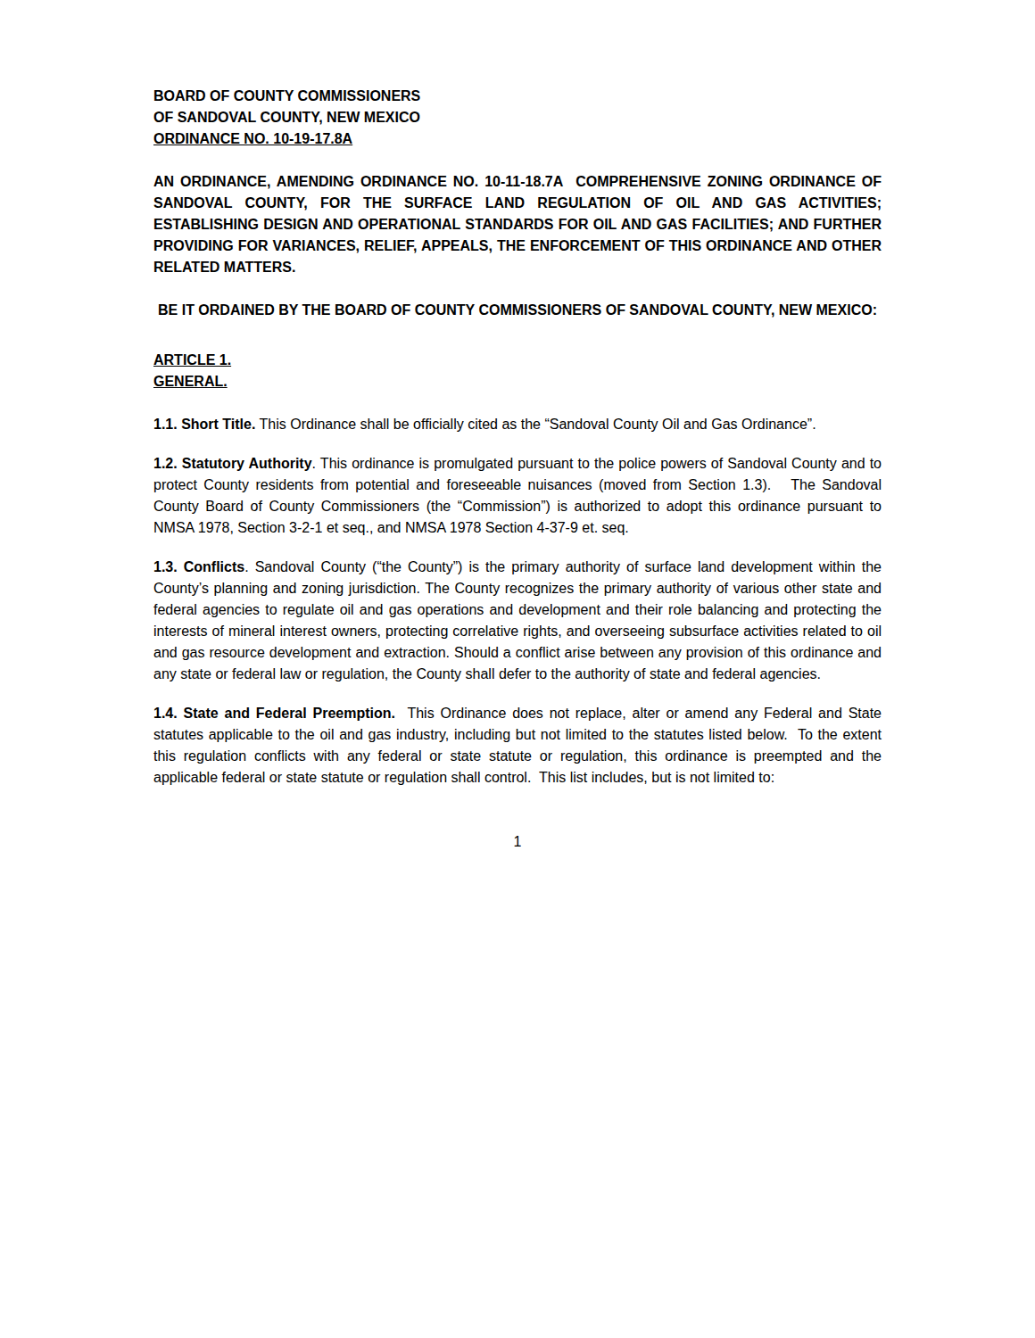BOARD OF COUNTY COMMISSIONERS
OF SANDOVAL COUNTY, NEW MEXICO
ORDINANCE NO. 10-19-17.8A
AN ORDINANCE, AMENDING ORDINANCE NO. 10-11-18.7A COMPREHENSIVE ZONING ORDINANCE OF SANDOVAL COUNTY, FOR THE SURFACE LAND REGULATION OF OIL AND GAS ACTIVITIES; ESTABLISHING DESIGN AND OPERATIONAL STANDARDS FOR OIL AND GAS FACILITIES; AND FURTHER PROVIDING FOR VARIANCES, RELIEF, APPEALS, THE ENFORCEMENT OF THIS ORDINANCE AND OTHER RELATED MATTERS.
BE IT ORDAINED BY THE BOARD OF COUNTY COMMISSIONERS OF SANDOVAL COUNTY, NEW MEXICO:
ARTICLE 1.
GENERAL.
1.1. Short Title. This Ordinance shall be officially cited as the “Sandoval County Oil and Gas Ordinance”.
1.2. Statutory Authority. This ordinance is promulgated pursuant to the police powers of Sandoval County and to protect County residents from potential and foreseeable nuisances (moved from Section 1.3). The Sandoval County Board of County Commissioners (the “Commission”) is authorized to adopt this ordinance pursuant to NMSA 1978, Section 3-2-1 et seq., and NMSA 1978 Section 4-37-9 et. seq.
1.3. Conflicts. Sandoval County (“the County”) is the primary authority of surface land development within the County’s planning and zoning jurisdiction. The County recognizes the primary authority of various other state and federal agencies to regulate oil and gas operations and development and their role balancing and protecting the interests of mineral interest owners, protecting correlative rights, and overseeing subsurface activities related to oil and gas resource development and extraction. Should a conflict arise between any provision of this ordinance and any state or federal law or regulation, the County shall defer to the authority of state and federal agencies.
1.4. State and Federal Preemption. This Ordinance does not replace, alter or amend any Federal and State statutes applicable to the oil and gas industry, including but not limited to the statutes listed below. To the extent this regulation conflicts with any federal or state statute or regulation, this ordinance is preempted and the applicable federal or state statute or regulation shall control. This list includes, but is not limited to:
1